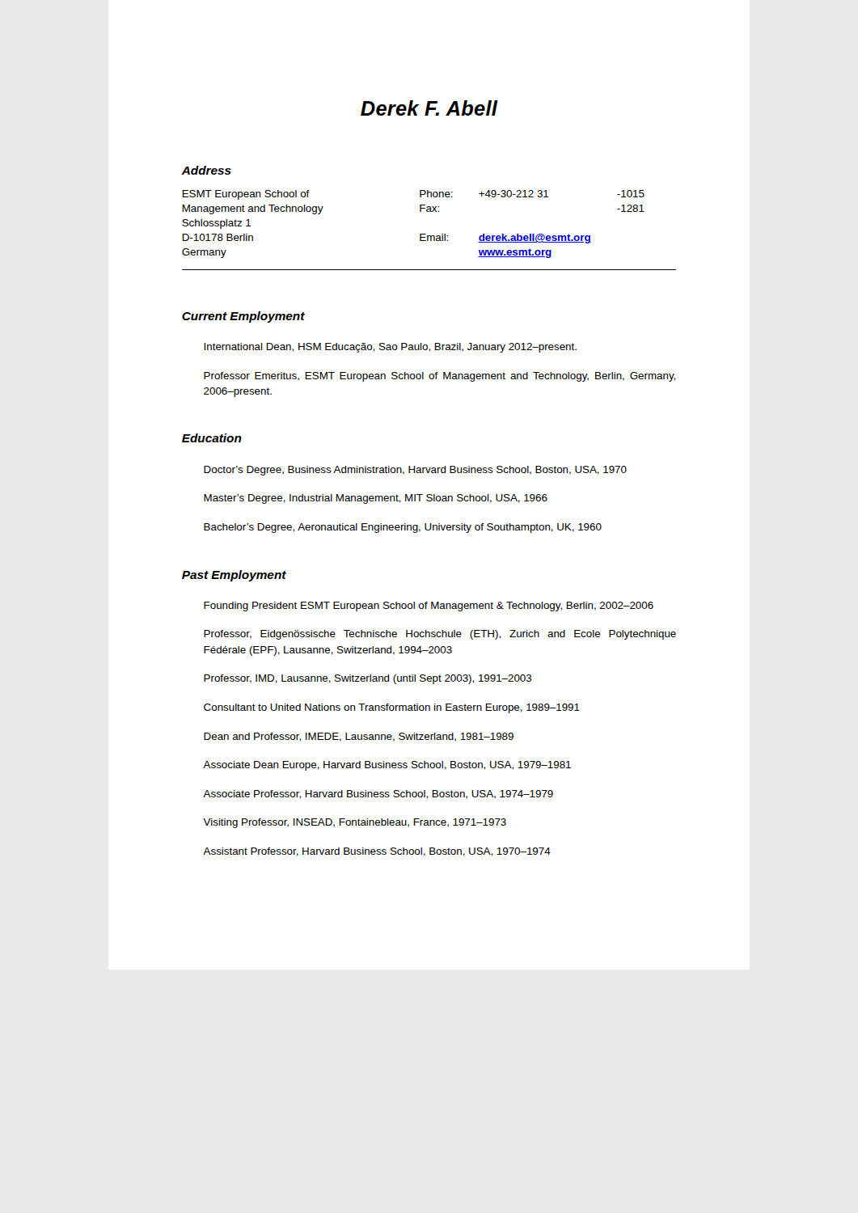Derek F. Abell
Address
| ESMT European School of | Phone: | +49-30-212 31 | -1015 |
| Management and Technology | Fax: | | -1281 |
| Schlossplatz 1 | | | |
| D-10178 Berlin | Email: | derek.abell@esmt.org |
| Germany | | www.esmt.org |
Current Employment
International Dean, HSM Educação, Sao Paulo, Brazil, January 2012–present.
Professor Emeritus, ESMT European School of Management and Technology, Berlin, Germany, 2006–present.
Education
Doctor’s Degree, Business Administration, Harvard Business School, Boston, USA, 1970
Master’s Degree, Industrial Management, MIT Sloan School, USA, 1966
Bachelor’s Degree, Aeronautical Engineering, University of Southampton, UK, 1960
Past Employment
Founding President ESMT European School of Management & Technology, Berlin, 2002–2006
Professor, Eidgenössische Technische Hochschule (ETH), Zurich and Ecole Polytechnique Fédérale (EPF), Lausanne, Switzerland, 1994–2003
Professor, IMD, Lausanne, Switzerland (until Sept 2003), 1991–2003
Consultant to United Nations on Transformation in Eastern Europe, 1989–1991
Dean and Professor, IMEDE, Lausanne, Switzerland, 1981–1989
Associate Dean Europe, Harvard Business School, Boston, USA, 1979–1981
Associate Professor, Harvard Business School, Boston, USA, 1974–1979
Visiting Professor, INSEAD, Fontainebleau, France, 1971–1973
Assistant Professor, Harvard Business School, Boston, USA, 1970–1974